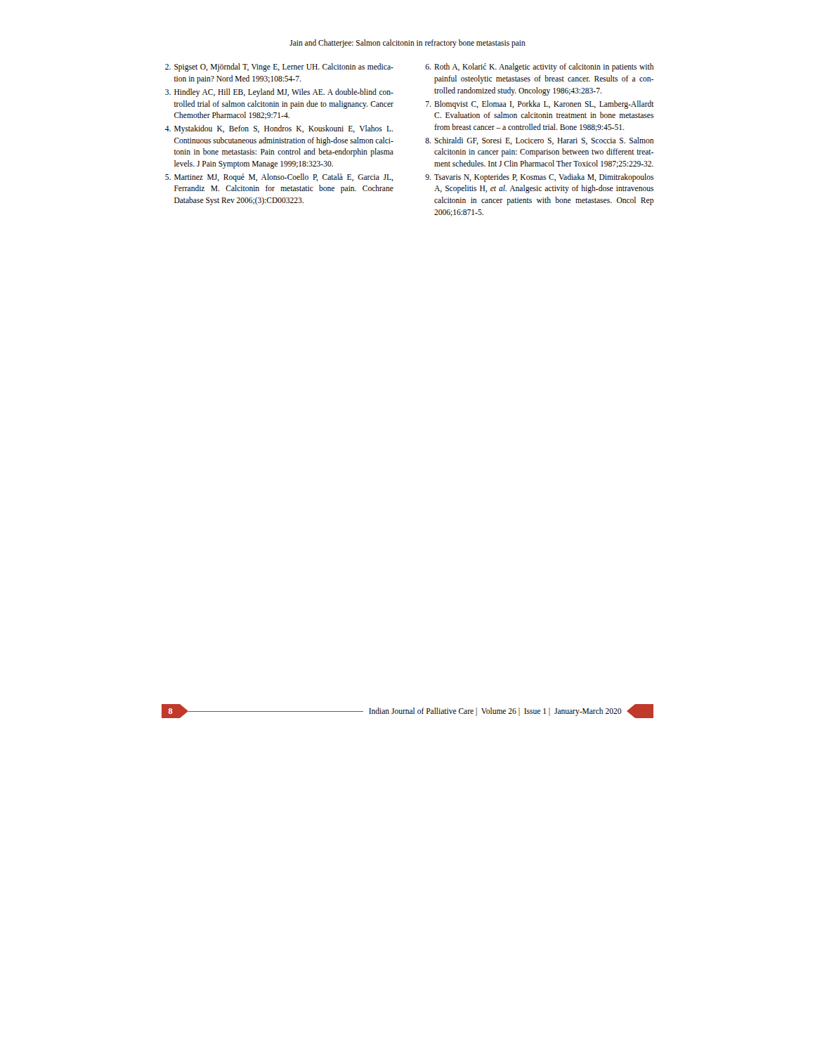Jain and Chatterjee: Salmon calcitonin in refractory bone metastasis pain
2. Spigset O, Mjörndal T, Vinge E, Lerner UH. Calcitonin as medication in pain? Nord Med 1993;108:54-7.
3. Hindley AC, Hill EB, Leyland MJ, Wiles AE. A double-blind controlled trial of salmon calcitonin in pain due to malignancy. Cancer Chemother Pharmacol 1982;9:71-4.
4. Mystakidou K, Befon S, Hondros K, Kouskouni E, Vlahos L. Continuous subcutaneous administration of high-dose salmon calcitonin in bone metastasis: Pain control and beta-endorphin plasma levels. J Pain Symptom Manage 1999;18:323-30.
5. Martinez MJ, Roqué M, Alonso-Coello P, Català E, Garcia JL, Ferrandiz M. Calcitonin for metastatic bone pain. Cochrane Database Syst Rev 2006;(3):CD003223.
6. Roth A, Kolarić K. Analgetic activity of calcitonin in patients with painful osteolytic metastases of breast cancer. Results of a controlled randomized study. Oncology 1986;43:283-7.
7. Blomqvist C, Elomaa I, Porkka L, Karonen SL, Lamberg-Allardt C. Evaluation of salmon calcitonin treatment in bone metastases from breast cancer – a controlled trial. Bone 1988;9:45-51.
8. Schiraldi GF, Soresi E, Locicero S, Harari S, Scoccia S. Salmon calcitonin in cancer pain: Comparison between two different treatment schedules. Int J Clin Pharmacol Ther Toxicol 1987;25:229-32.
9. Tsavaris N, Kopterides P, Kosmas C, Vadiaka M, Dimitrakopoulos A, Scopelitis H, et al. Analgesic activity of high-dose intravenous calcitonin in cancer patients with bone metastases. Oncol Rep 2006;16:871-5.
8
Indian Journal of Palliative Care | Volume 26 | Issue 1 | January-March 2020